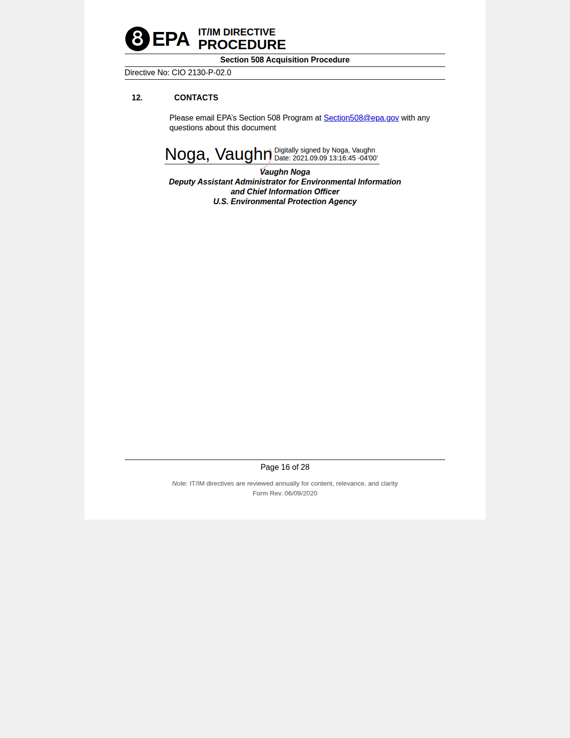EPA
IT/IM DIRECTIVE
PROCEDURE
Section 508 Acquisition Procedure
Directive No: CIO 2130-P-02.0
12.
CONTACTS
Please email EPA’s Section 508 Program at Section508@epa.gov with any questions about this document
Noga, Vaughn Digitally signed by Noga, Vaughn
Date: 2021.09.09 13:16:45 -04'00'
Vaughn Noga
Deputy Assistant Administrator for Environmental Information
and Chief Information Officer
U.S. Environmental Protection Agency
Page 16 of 28
Note: IT/IM directives are reviewed annually for content, relevance, and clarity
Form Rev. 06/09/2020